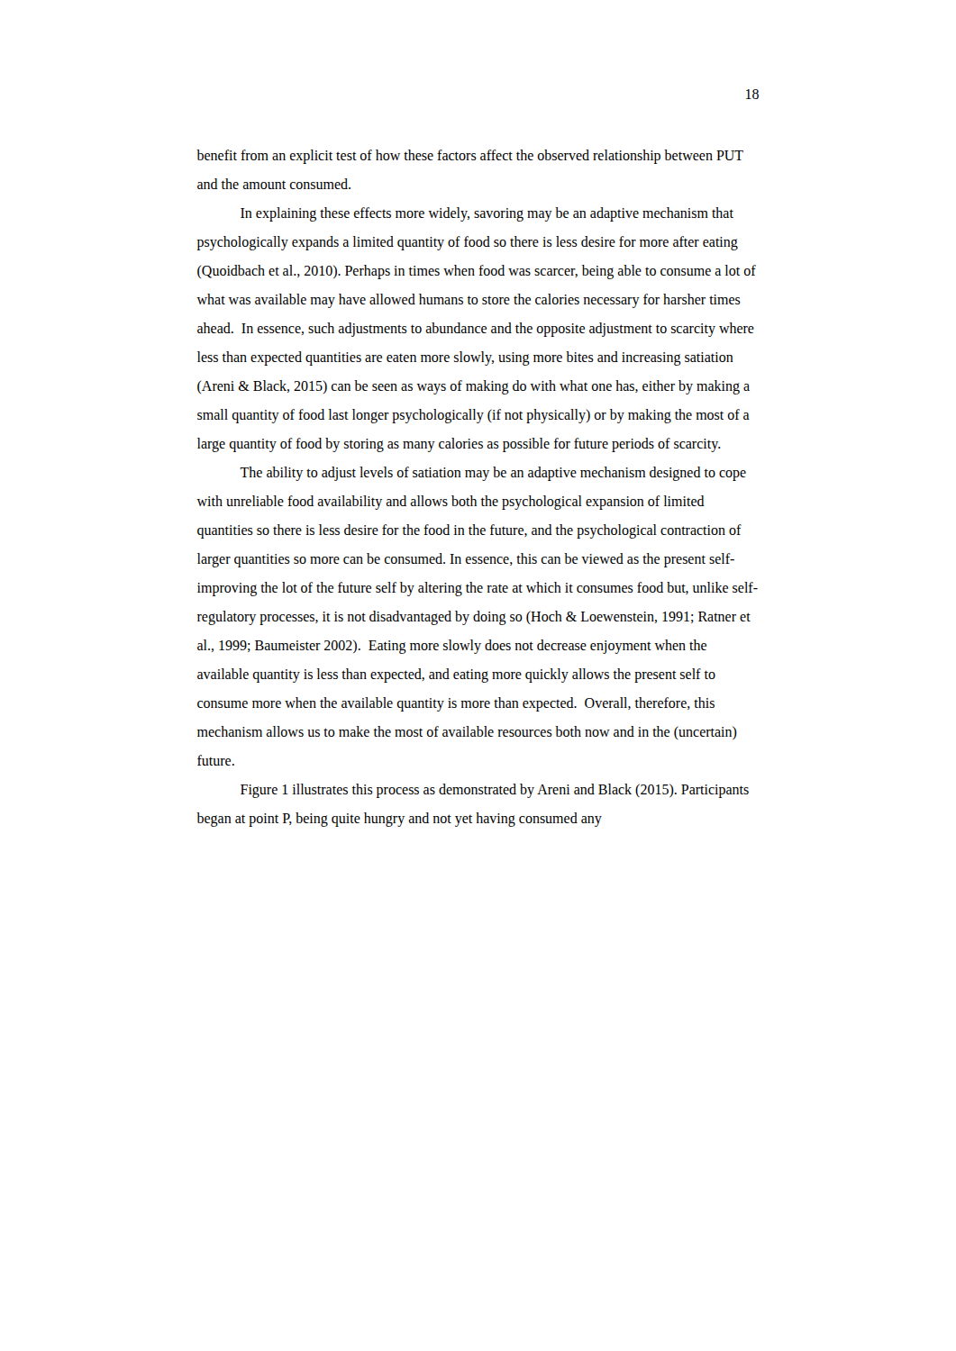18
benefit from an explicit test of how these factors affect the observed relationship between PUT and the amount consumed.
In explaining these effects more widely, savoring may be an adaptive mechanism that psychologically expands a limited quantity of food so there is less desire for more after eating (Quoidbach et al., 2010). Perhaps in times when food was scarcer, being able to consume a lot of what was available may have allowed humans to store the calories necessary for harsher times ahead. In essence, such adjustments to abundance and the opposite adjustment to scarcity where less than expected quantities are eaten more slowly, using more bites and increasing satiation (Areni & Black, 2015) can be seen as ways of making do with what one has, either by making a small quantity of food last longer psychologically (if not physically) or by making the most of a large quantity of food by storing as many calories as possible for future periods of scarcity.
The ability to adjust levels of satiation may be an adaptive mechanism designed to cope with unreliable food availability and allows both the psychological expansion of limited quantities so there is less desire for the food in the future, and the psychological contraction of larger quantities so more can be consumed. In essence, this can be viewed as the present self-improving the lot of the future self by altering the rate at which it consumes food but, unlike self-regulatory processes, it is not disadvantaged by doing so (Hoch & Loewenstein, 1991; Ratner et al., 1999; Baumeister 2002). Eating more slowly does not decrease enjoyment when the available quantity is less than expected, and eating more quickly allows the present self to consume more when the available quantity is more than expected. Overall, therefore, this mechanism allows us to make the most of available resources both now and in the (uncertain) future.
Figure 1 illustrates this process as demonstrated by Areni and Black (2015). Participants began at point P, being quite hungry and not yet having consumed any